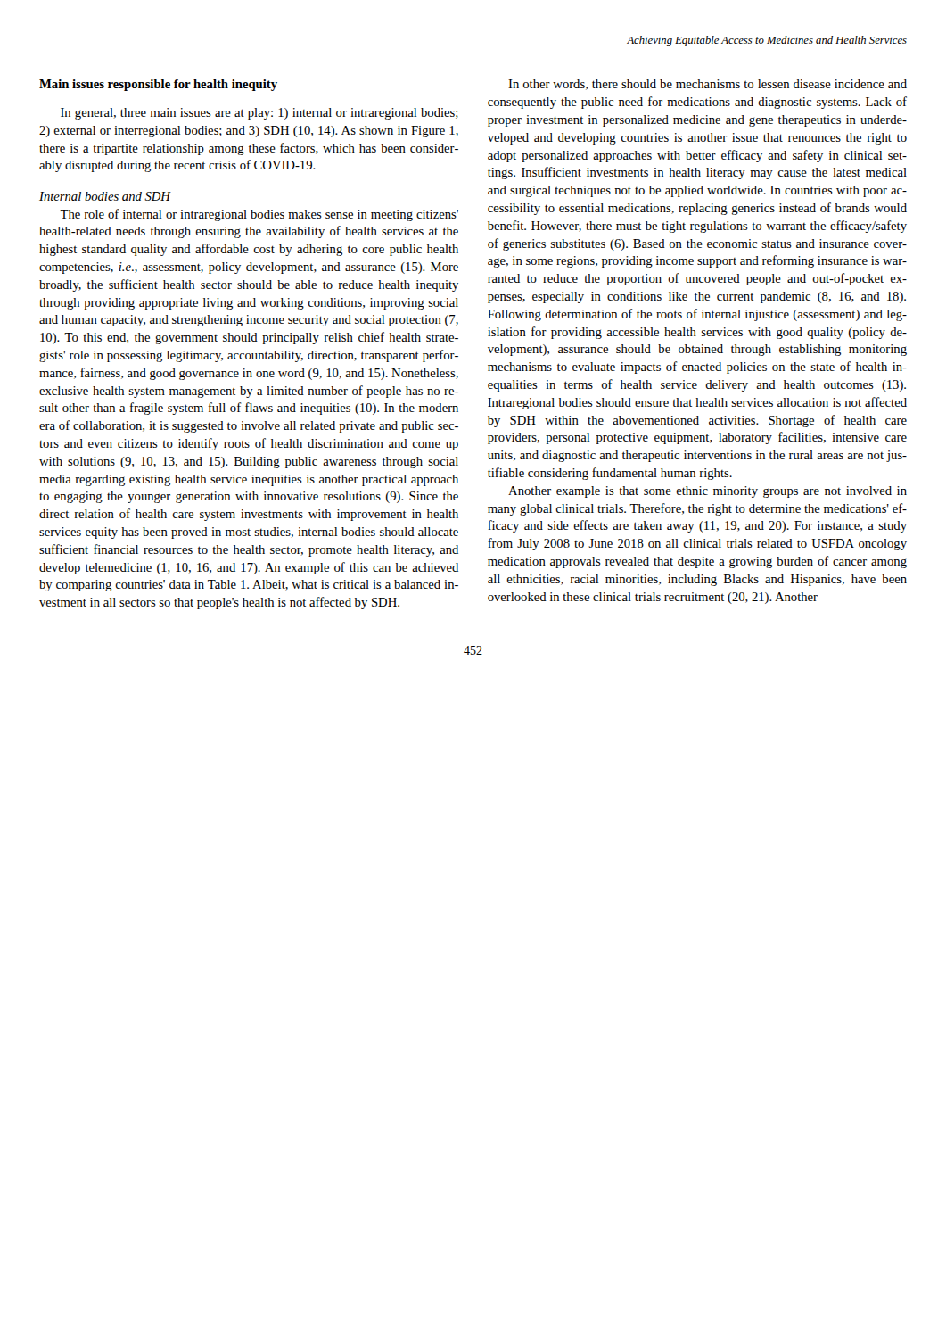Achieving Equitable Access to Medicines and Health Services
Main issues responsible for health inequity
In general, three main issues are at play: 1) internal or intraregional bodies; 2) external or interregional bodies; and 3) SDH (10, 14). As shown in Figure 1, there is a tripartite relationship among these factors, which has been considerably disrupted during the recent crisis of COVID-19.
Internal bodies and SDH
The role of internal or intraregional bodies makes sense in meeting citizens' health-related needs through ensuring the availability of health services at the highest standard quality and affordable cost by adhering to core public health competencies, i.e., assessment, policy development, and assurance (15). More broadly, the sufficient health sector should be able to reduce health inequity through providing appropriate living and working conditions, improving social and human capacity, and strengthening income security and social protection (7, 10). To this end, the government should principally relish chief health strategists' role in possessing legitimacy, accountability, direction, transparent performance, fairness, and good governance in one word (9, 10, and 15). Nonetheless, exclusive health system management by a limited number of people has no result other than a fragile system full of flaws and inequities (10). In the modern era of collaboration, it is suggested to involve all related private and public sectors and even citizens to identify roots of health discrimination and come up with solutions (9, 10, 13, and 15). Building public awareness through social media regarding existing health service inequities is another practical approach to engaging the younger generation with innovative resolutions (9). Since the direct relation of health care system investments with improvement in health services equity has been proved in most studies, internal bodies should allocate sufficient financial resources to the health sector, promote health literacy, and develop telemedicine (1, 10, 16, and 17). An example of this can be achieved by comparing countries' data in Table 1. Albeit, what is critical is a balanced investment in all sectors so that people's health is not affected by SDH.
In other words, there should be mechanisms to lessen disease incidence and consequently the public need for medications and diagnostic systems. Lack of proper investment in personalized medicine and gene therapeutics in underdeveloped and developing countries is another issue that renounces the right to adopt personalized approaches with better efficacy and safety in clinical settings. Insufficient investments in health literacy may cause the latest medical and surgical techniques not to be applied worldwide. In countries with poor accessibility to essential medications, replacing generics instead of brands would benefit. However, there must be tight regulations to warrant the efficacy/safety of generics substitutes (6). Based on the economic status and insurance coverage, in some regions, providing income support and reforming insurance is warranted to reduce the proportion of uncovered people and out-of-pocket expenses, especially in conditions like the current pandemic (8, 16, and 18). Following determination of the roots of internal injustice (assessment) and legislation for providing accessible health services with good quality (policy development), assurance should be obtained through establishing monitoring mechanisms to evaluate impacts of enacted policies on the state of health inequalities in terms of health service delivery and health outcomes (13). Intraregional bodies should ensure that health services allocation is not affected by SDH within the abovementioned activities. Shortage of health care providers, personal protective equipment, laboratory facilities, intensive care units, and diagnostic and therapeutic interventions in the rural areas are not justifiable considering fundamental human rights.
Another example is that some ethnic minority groups are not involved in many global clinical trials. Therefore, the right to determine the medications' efficacy and side effects are taken away (11, 19, and 20). For instance, a study from July 2008 to June 2018 on all clinical trials related to USFDA oncology medication approvals revealed that despite a growing burden of cancer among all ethnicities, racial minorities, including Blacks and Hispanics, have been overlooked in these clinical trials recruitment (20, 21). Another
452